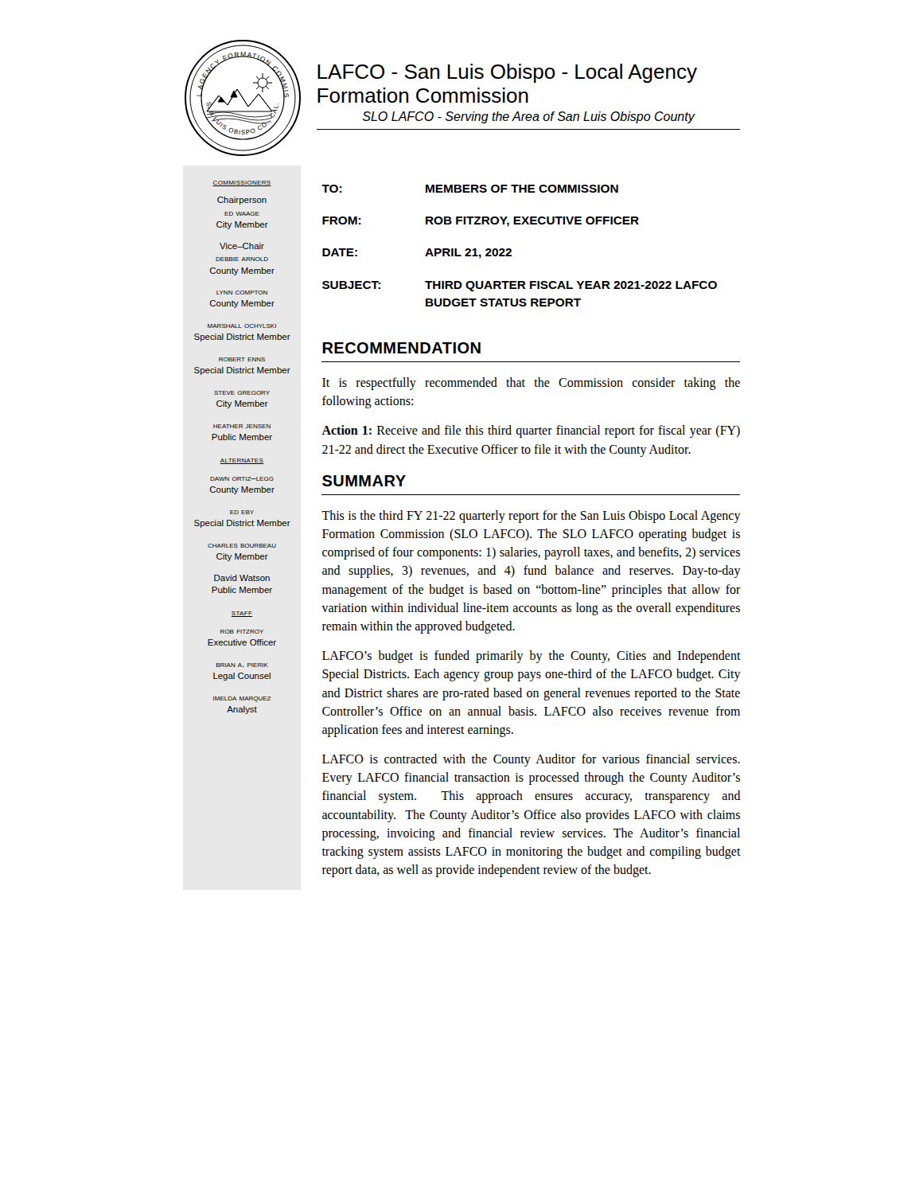LOCAL AGENCY FORMATION COMMISSION SAN LUIS OBISPO CO., CAL.
LAFCO - San Luis Obispo - Local Agency Formation Commission
SLO LAFCO - Serving the Area of San Luis Obispo County
Commissioners
Chairperson Ed Waage City Member
Vice–Chair Debbie Arnold County Member
Lynn Compton County Member
Marshall Ochylski Special District Member
Robert Enns Special District Member
Steve Gregory City Member
Heather Jensen Public Member
Alternates
Dawn Ortiz–Legg County Member
Ed Eby Special District Member
Charles Bourbeau City Member
David Watson Public Member
Staff
Rob Fitzroy Executive Officer
Brian A. Pierik Legal Counsel
Imelda Marquez Analyst
| TO: | MEMBERS OF THE COMMISSION |
| FROM: | ROB FITZROY, EXECUTIVE OFFICER |
| DATE: | APRIL 21, 2022 |
| SUBJECT: | THIRD QUARTER FISCAL YEAR 2021-2022 LAFCO BUDGET STATUS REPORT |
RECOMMENDATION
It is respectfully recommended that the Commission consider taking the following actions:
Action 1: Receive and file this third quarter financial report for fiscal year (FY) 21-22 and direct the Executive Officer to file it with the County Auditor.
SUMMARY
This is the third FY 21-22 quarterly report for the San Luis Obispo Local Agency Formation Commission (SLO LAFCO). The SLO LAFCO operating budget is comprised of four components: 1) salaries, payroll taxes, and benefits, 2) services and supplies, 3) revenues, and 4) fund balance and reserves. Day-to-day management of the budget is based on “bottom-line” principles that allow for variation within individual line-item accounts as long as the overall expenditures remain within the approved budgeted.
LAFCO’s budget is funded primarily by the County, Cities and Independent Special Districts. Each agency group pays one-third of the LAFCO budget. City and District shares are pro-rated based on general revenues reported to the State Controller’s Office on an annual basis. LAFCO also receives revenue from application fees and interest earnings.
LAFCO is contracted with the County Auditor for various financial services. Every LAFCO financial transaction is processed through the County Auditor’s financial system. This approach ensures accuracy, transparency and accountability. The County Auditor’s Office also provides LAFCO with claims processing, invoicing and financial review services. The Auditor’s financial tracking system assists LAFCO in monitoring the budget and compiling budget report data, as well as provide independent review of the budget.